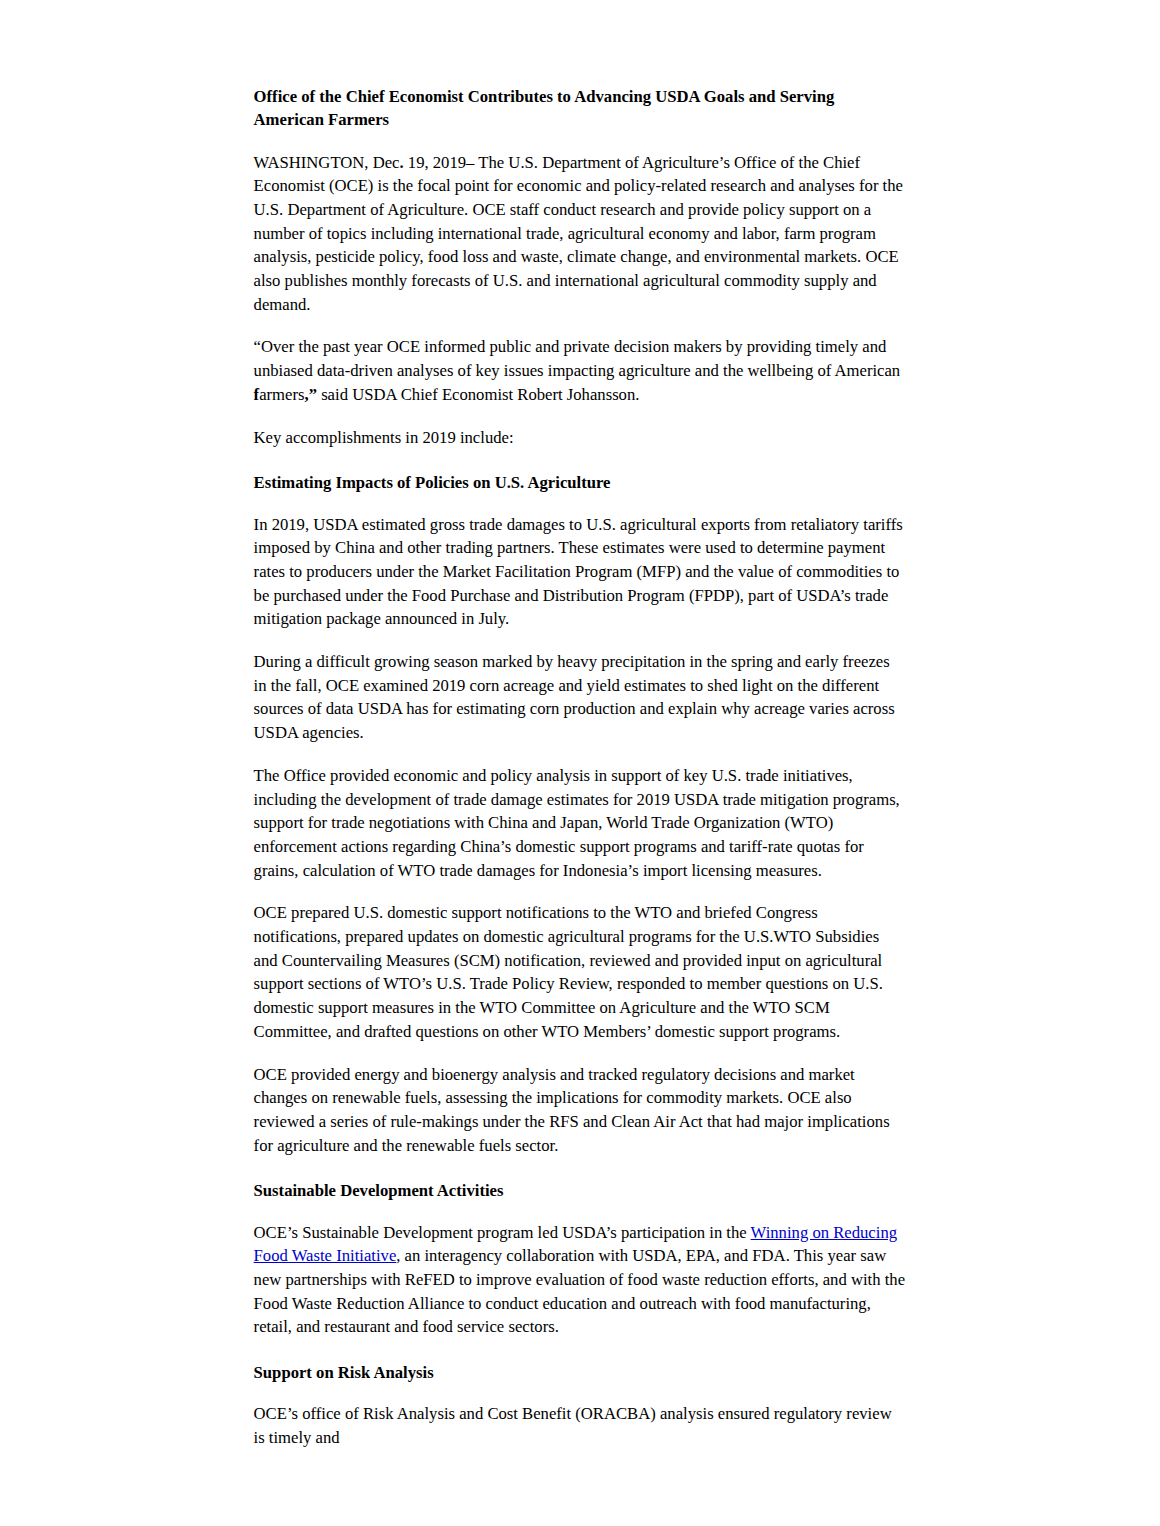Office of the Chief Economist Contributes to Advancing USDA Goals and Serving American Farmers
WASHINGTON, Dec. 19, 2019– The U.S. Department of Agriculture’s Office of the Chief Economist (OCE) is the focal point for economic and policy-related research and analyses for the U.S. Department of Agriculture. OCE staff conduct research and provide policy support on a number of topics including international trade, agricultural economy and labor, farm program analysis, pesticide policy, food loss and waste, climate change, and environmental markets. OCE also publishes monthly forecasts of U.S. and international agricultural commodity supply and demand.
“Over the past year OCE informed public and private decision makers by providing timely and unbiased data-driven analyses of key issues impacting agriculture and the wellbeing of American farmers,” said USDA Chief Economist Robert Johansson.
Key accomplishments in 2019 include:
Estimating Impacts of Policies on U.S. Agriculture
In 2019, USDA estimated gross trade damages to U.S. agricultural exports from retaliatory tariffs imposed by China and other trading partners. These estimates were used to determine payment rates to producers under the Market Facilitation Program (MFP) and the value of commodities to be purchased under the Food Purchase and Distribution Program (FPDP), part of USDA’s trade mitigation package announced in July.
During a difficult growing season marked by heavy precipitation in the spring and early freezes in the fall, OCE examined 2019 corn acreage and yield estimates to shed light on the different sources of data USDA has for estimating corn production and explain why acreage varies across USDA agencies.
The Office provided economic and policy analysis in support of key U.S. trade initiatives, including the development of trade damage estimates for 2019 USDA trade mitigation programs, support for trade negotiations with China and Japan, World Trade Organization (WTO) enforcement actions regarding China’s domestic support programs and tariff-rate quotas for grains, calculation of WTO trade damages for Indonesia’s import licensing measures.
OCE prepared U.S. domestic support notifications to the WTO and briefed Congress notifications, prepared updates on domestic agricultural programs for the U.S.WTO Subsidies and Countervailing Measures (SCM) notification, reviewed and provided input on agricultural support sections of WTO’s U.S. Trade Policy Review, responded to member questions on U.S. domestic support measures in the WTO Committee on Agriculture and the WTO SCM Committee, and drafted questions on other WTO Members’ domestic support programs.
OCE provided energy and bioenergy analysis and tracked regulatory decisions and market changes on renewable fuels, assessing the implications for commodity markets. OCE also reviewed a series of rule-makings under the RFS and Clean Air Act that had major implications for agriculture and the renewable fuels sector.
Sustainable Development Activities
OCE’s Sustainable Development program led USDA’s participation in the Winning on Reducing Food Waste Initiative, an interagency collaboration with USDA, EPA, and FDA. This year saw new partnerships with ReFED to improve evaluation of food waste reduction efforts, and with the Food Waste Reduction Alliance to conduct education and outreach with food manufacturing, retail, and restaurant and food service sectors.
Support on Risk Analysis
OCE’s office of Risk Analysis and Cost Benefit (ORACBA) analysis ensured regulatory review is timely and